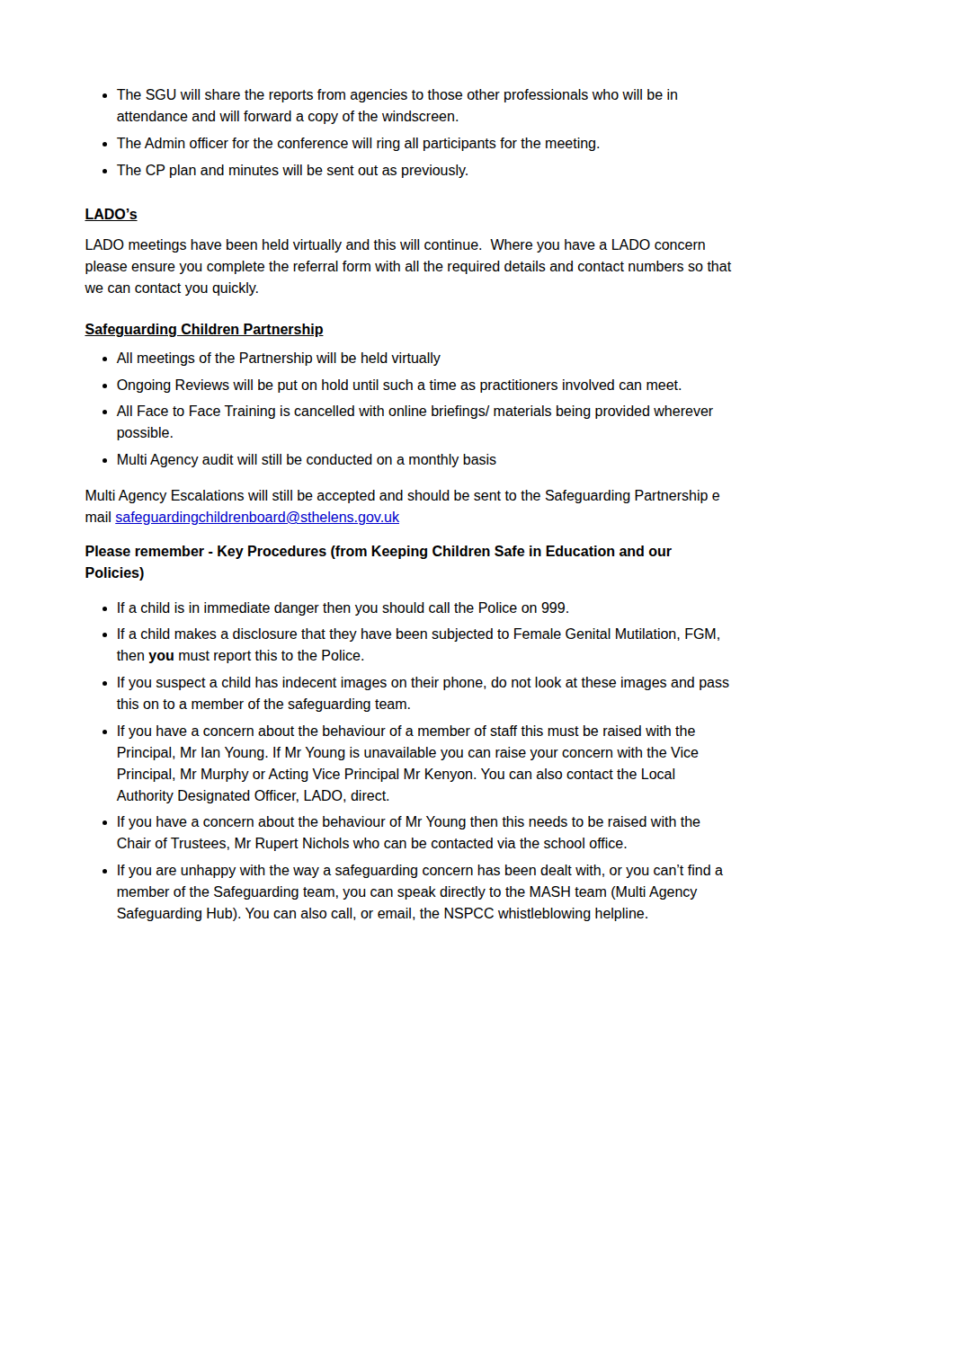The SGU will share the reports from agencies to those other professionals who will be in attendance and will forward a copy of the windscreen.
The Admin officer for the conference will ring all participants for the meeting.
The CP plan and minutes will be sent out as previously.
LADO’s
LADO meetings have been held virtually and this will continue. Where you have a LADO concern please ensure you complete the referral form with all the required details and contact numbers so that we can contact you quickly.
Safeguarding Children Partnership
All meetings of the Partnership will be held virtually
Ongoing Reviews will be put on hold until such a time as practitioners involved can meet.
All Face to Face Training is cancelled with online briefings/ materials being provided wherever possible.
Multi Agency audit will still be conducted on a monthly basis
Multi Agency Escalations will still be accepted and should be sent to the Safeguarding Partnership e mail safeguardingchildrenboard@sthelens.gov.uk
Please remember - Key Procedures (from Keeping Children Safe in Education and our Policies)
If a child is in immediate danger then you should call the Police on 999.
If a child makes a disclosure that they have been subjected to Female Genital Mutilation, FGM, then you must report this to the Police.
If you suspect a child has indecent images on their phone, do not look at these images and pass this on to a member of the safeguarding team.
If you have a concern about the behaviour of a member of staff this must be raised with the Principal, Mr Ian Young. If Mr Young is unavailable you can raise your concern with the Vice Principal, Mr Murphy or Acting Vice Principal Mr Kenyon. You can also contact the Local Authority Designated Officer, LADO, direct.
If you have a concern about the behaviour of Mr Young then this needs to be raised with the Chair of Trustees, Mr Rupert Nichols who can be contacted via the school office.
If you are unhappy with the way a safeguarding concern has been dealt with, or you can’t find a member of the Safeguarding team, you can speak directly to the MASH team (Multi Agency Safeguarding Hub). You can also call, or email, the NSPCC whistleblowing helpline.